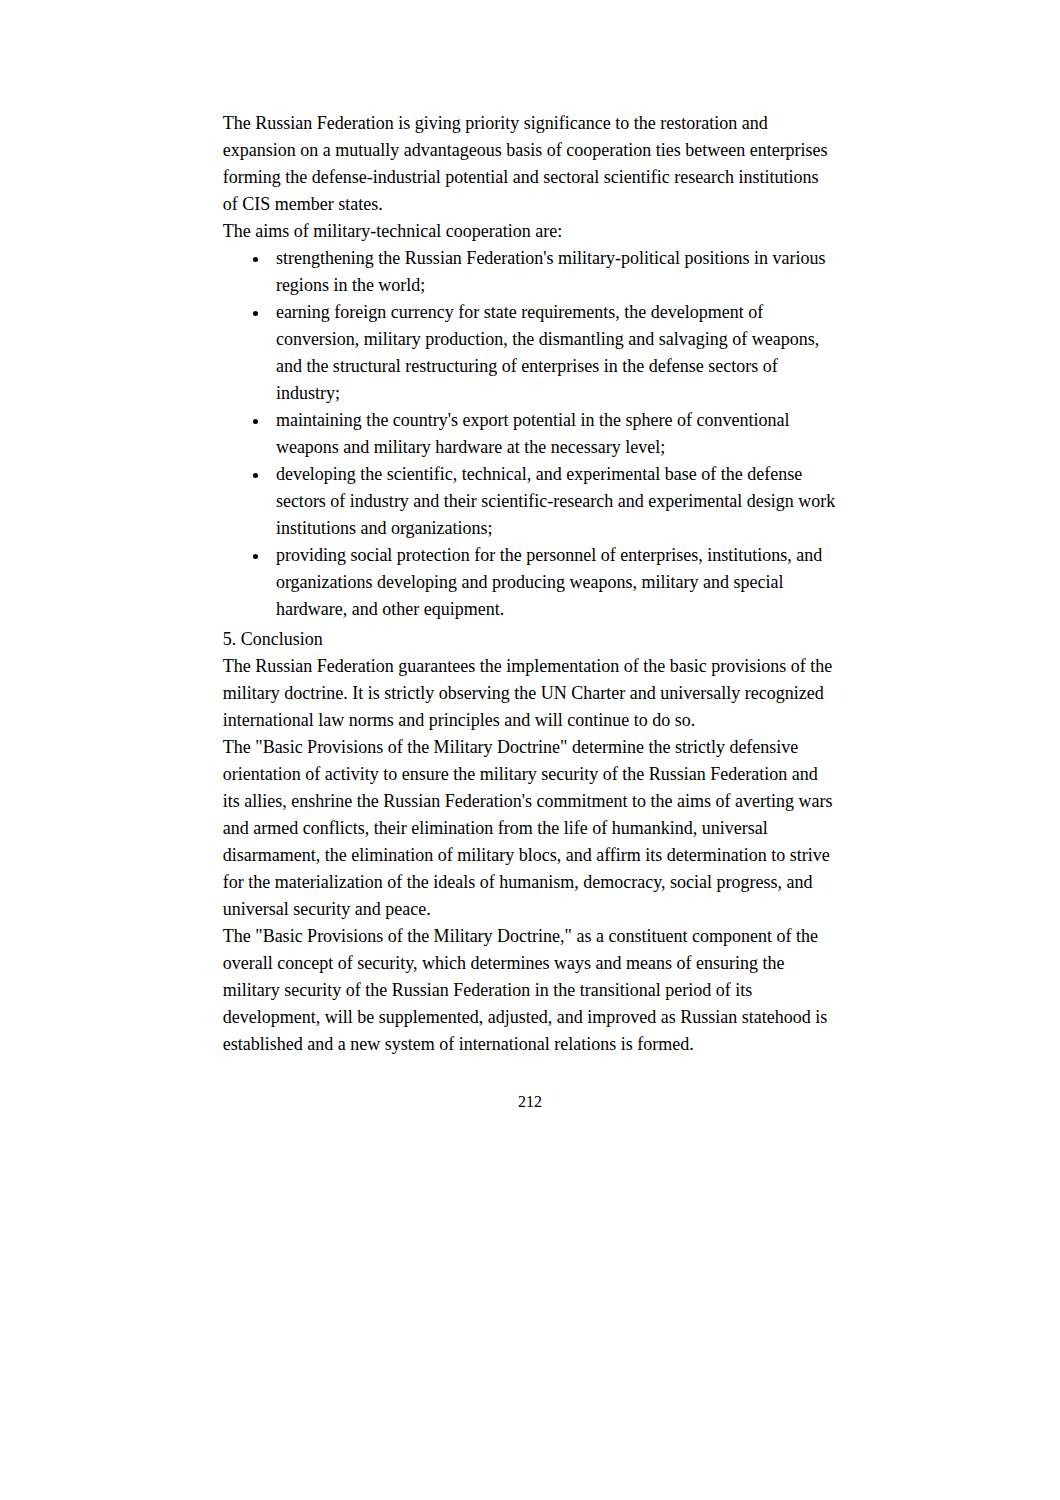The Russian Federation is giving priority significance to the restoration and expansion on a mutually advantageous basis of cooperation ties between enterprises forming the defense-industrial potential and sectoral scientific research institutions of CIS member states.
The aims of military-technical cooperation are:
strengthening the Russian Federation's military-political positions in various regions in the world;
earning foreign currency for state requirements, the development of conversion, military production, the dismantling and salvaging of weapons, and the structural restructuring of enterprises in the defense sectors of industry;
maintaining the country's export potential in the sphere of conventional weapons and military hardware at the necessary level;
developing the scientific, technical, and experimental base of the defense sectors of industry and their scientific-research and experimental design work institutions and organizations;
providing social protection for the personnel of enterprises, institutions, and organizations developing and producing weapons, military and special hardware, and other equipment.
5. Conclusion
The Russian Federation guarantees the implementation of the basic provisions of the military doctrine. It is strictly observing the UN Charter and universally recognized international law norms and principles and will continue to do so.
The "Basic Provisions of the Military Doctrine" determine the strictly defensive orientation of activity to ensure the military security of the Russian Federation and its allies, enshrine the Russian Federation's commitment to the aims of averting wars and armed conflicts, their elimination from the life of humankind, universal disarmament, the elimination of military blocs, and affirm its determination to strive for the materialization of the ideals of humanism, democracy, social progress, and universal security and peace.
The "Basic Provisions of the Military Doctrine," as a constituent component of the overall concept of security, which determines ways and means of ensuring the military security of the Russian Federation in the transitional period of its development, will be supplemented, adjusted, and improved as Russian statehood is established and a new system of international relations is formed.
212